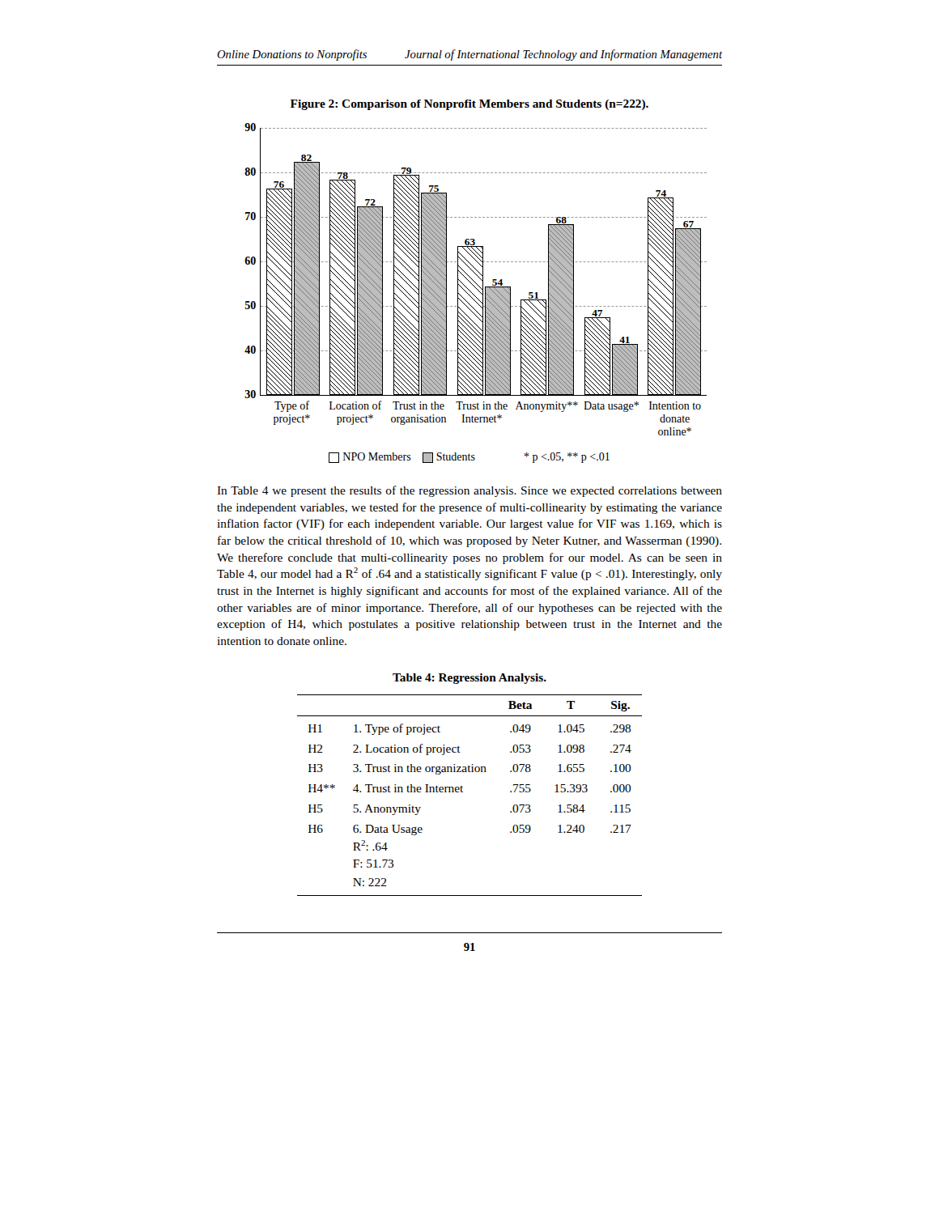Online Donations to Nonprofits
Journal of International Technology and Information Management
Figure 2: Comparison of Nonprofit Members and Students (n=222).
90
80
70
60
50
40
30
76
82
78
72
79
75
63
54
51
68
47
41
74
67
Type of
project*
Location of
project*
Trust in the
organisation
Trust in the
Internet*
Anonymity**
Data usage*
Intention to
donate
online*
NPO Members Students
* p <.05, ** p <.01
In Table 4 we present the results of the regression analysis. Since we expected correlations between the independent variables, we tested for the presence of multi-collinearity by estimating the variance inflation factor (VIF) for each independent variable. Our largest value for VIF was 1.169, which is far below the critical threshold of 10, which was proposed by Neter Kutner, and Wasserman (1990). We therefore conclude that multi-collinearity poses no problem for our model. As can be seen in Table 4, our model had a R2 of .64 and a statistically significant F value (p < .01). Interestingly, only trust in the Internet is highly significant and accounts for most of the explained variance. All of the other variables are of minor importance. Therefore, all of our hypotheses can be rejected with the exception of H4, which postulates a positive relationship between trust in the Internet and the intention to donate online.
Table 4: Regression Analysis.
| | | Beta | T | Sig. |
| --- | --- | --- | --- | --- |
| H1 | 1. Type of project | .049 | 1.045 | .298 |
| H2 | 2. Location of project | .053 | 1.098 | .274 |
| H3 | 3. Trust in the organization | .078 | 1.655 | .100 |
| H4** | 4. Trust in the Internet | .755 | 15.393 | .000 |
| H5 | 5. Anonymity | .073 | 1.584 | .115 |
| H6 | 6. Data Usage | .059 | 1.240 | .217 |
| | R 2 : .64 | | | |
| | F: 51.73 | | | |
| | N: 222 | | | |
91